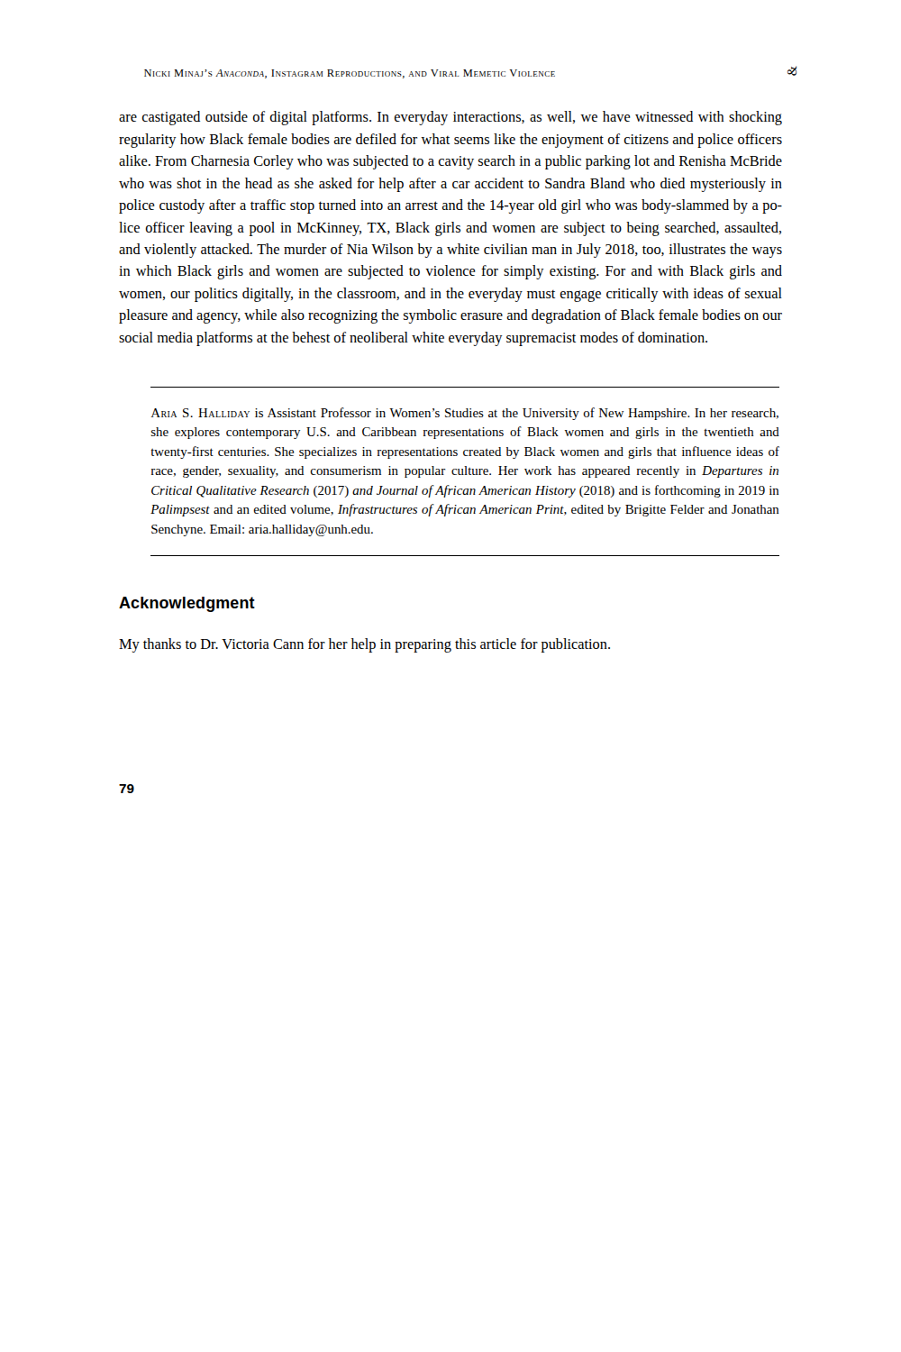Nicki Minaj’s Anaconda, Instagram Reproductions, and Viral Memetic Violence &
are castigated outside of digital platforms. In everyday interactions, as well, we have witnessed with shocking regularity how Black female bodies are defiled for what seems like the enjoyment of citizens and police officers alike. From Charnesia Corley who was subjected to a cavity search in a public parking lot and Renisha McBride who was shot in the head as she asked for help after a car accident to Sandra Bland who died mysteriously in police custody after a traffic stop turned into an arrest and the 14-year old girl who was body-slammed by a police officer leaving a pool in McKinney, TX, Black girls and women are subject to being searched, assaulted, and violently attacked. The murder of Nia Wilson by a white civilian man in July 2018, too, illustrates the ways in which Black girls and women are subjected to violence for simply existing. For and with Black girls and women, our politics digitally, in the classroom, and in the everyday must engage critically with ideas of sexual pleasure and agency, while also recognizing the symbolic erasure and degradation of Black female bodies on our social media platforms at the behest of neoliberal white everyday supremacist modes of domination.
Aria S. Halliday is Assistant Professor in Women’s Studies at the University of New Hampshire. In her research, she explores contemporary U.S. and Caribbean representations of Black women and girls in the twentieth and twenty-first centuries. She specializes in representations created by Black women and girls that influence ideas of race, gender, sexuality, and consumerism in popular culture. Her work has appeared recently in Departures in Critical Qualitative Research (2017) and Journal of African American History (2018) and is forthcoming in 2019 in Palimpsest and an edited volume, Infrastructures of African American Print, edited by Brigitte Felder and Jonathan Senchyne. Email: aria.halliday@unh.edu.
Acknowledgment
My thanks to Dr. Victoria Cann for her help in preparing this article for publication.
79